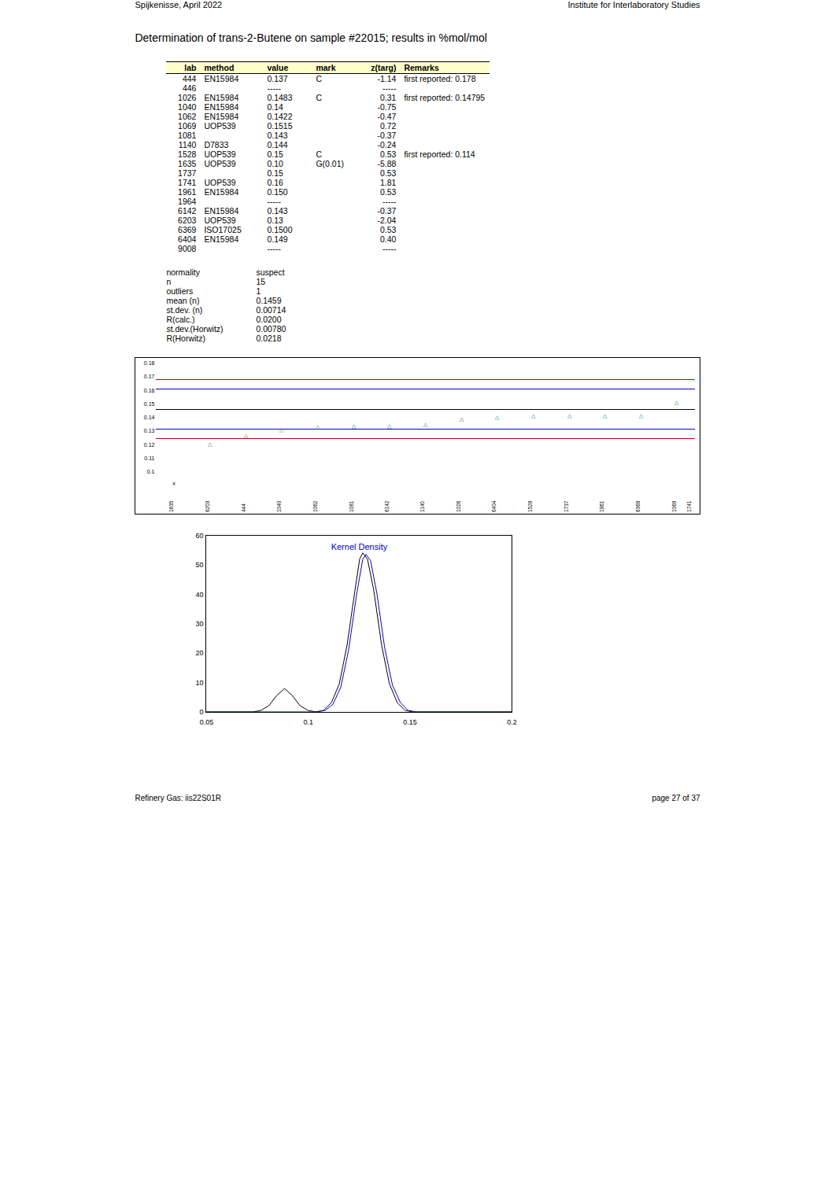Spijkenisse, April 2022
Institute for Interlaboratory Studies
Determination of trans-2-Butene on sample #22015; results in %mol/mol
| lab | method | value | mark | z(targ) | Remarks |
| --- | --- | --- | --- | --- | --- |
| 444 | EN15984 | 0.137 | C | -1.14 | first reported: 0.178 |
| 446 | | ----- | | ----- | |
| 1026 | EN15984 | 0.1483 | C | 0.31 | first reported: 0.14795 |
| 1040 | EN15984 | 0.14 | | -0.75 | |
| 1062 | EN15984 | 0.1422 | | -0.47 | |
| 1069 | UOP539 | 0.1515 | | 0.72 | |
| 1081 | | 0.143 | | -0.37 | |
| 1140 | D7833 | 0.144 | | -0.24 | |
| 1528 | UOP539 | 0.15 | C | 0.53 | first reported: 0.114 |
| 1635 | UOP539 | 0.10 | G(0.01) | -5.88 | |
| 1737 | | 0.15 | | 0.53 | |
| 1741 | UOP539 | 0.16 | | 1.81 | |
| 1961 | EN15984 | 0.150 | | 0.53 | |
| 1964 | | ----- | | ----- | |
| 6142 | EN15984 | 0.143 | | -0.37 | |
| 6203 | UOP539 | 0.13 | | -2.04 | |
| 6369 | ISO17025 | 0.1500 | | 0.53 | |
| 6404 | EN15984 | 0.149 | | 0.40 | |
| 9008 | | ----- | | ----- | |
| normality | suspect |
| n | 15 |
| outliers | 1 |
| mean (n) | 0.1459 |
| st.dev. (n) | 0.00714 |
| R(calc.) | 0.0200 |
| st.dev.(Horwitz) | 0.00780 |
| R(Horwitz) | 0.0218 |
0.18
0.17
0.16
0.15
0.14
0.13
0.12
0.11
0.1
x
△
△
△
△
△
△
△
△
△
△
△
△
△
△
1635
6203
444
1040
1062
1081
6142
1140
1026
6404
1528
1737
1961
6369
1069
1741
Kernel Density
0
10
20
30
40
50
60
0.05
0.1
0.15
0.2
Refinery Gas: iis22S01R
page 27 of 37